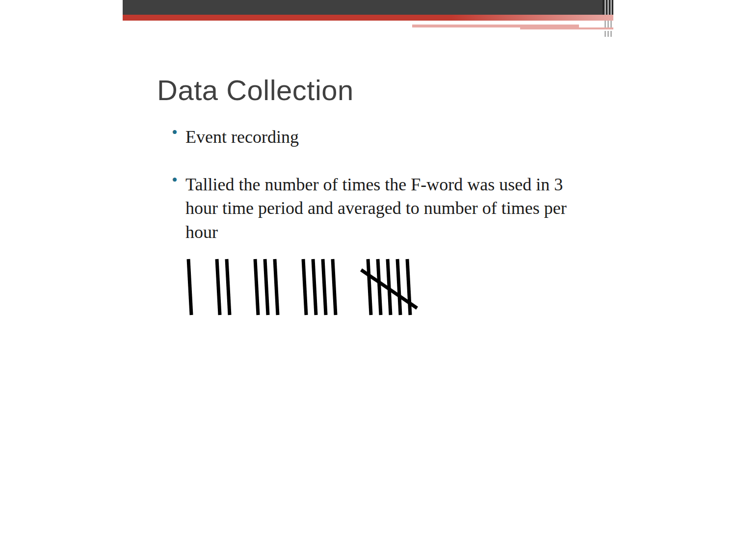Data Collection
Event recording
Tallied the number of times the F-word was used in 3 hour time period and averaged to number of times per hour